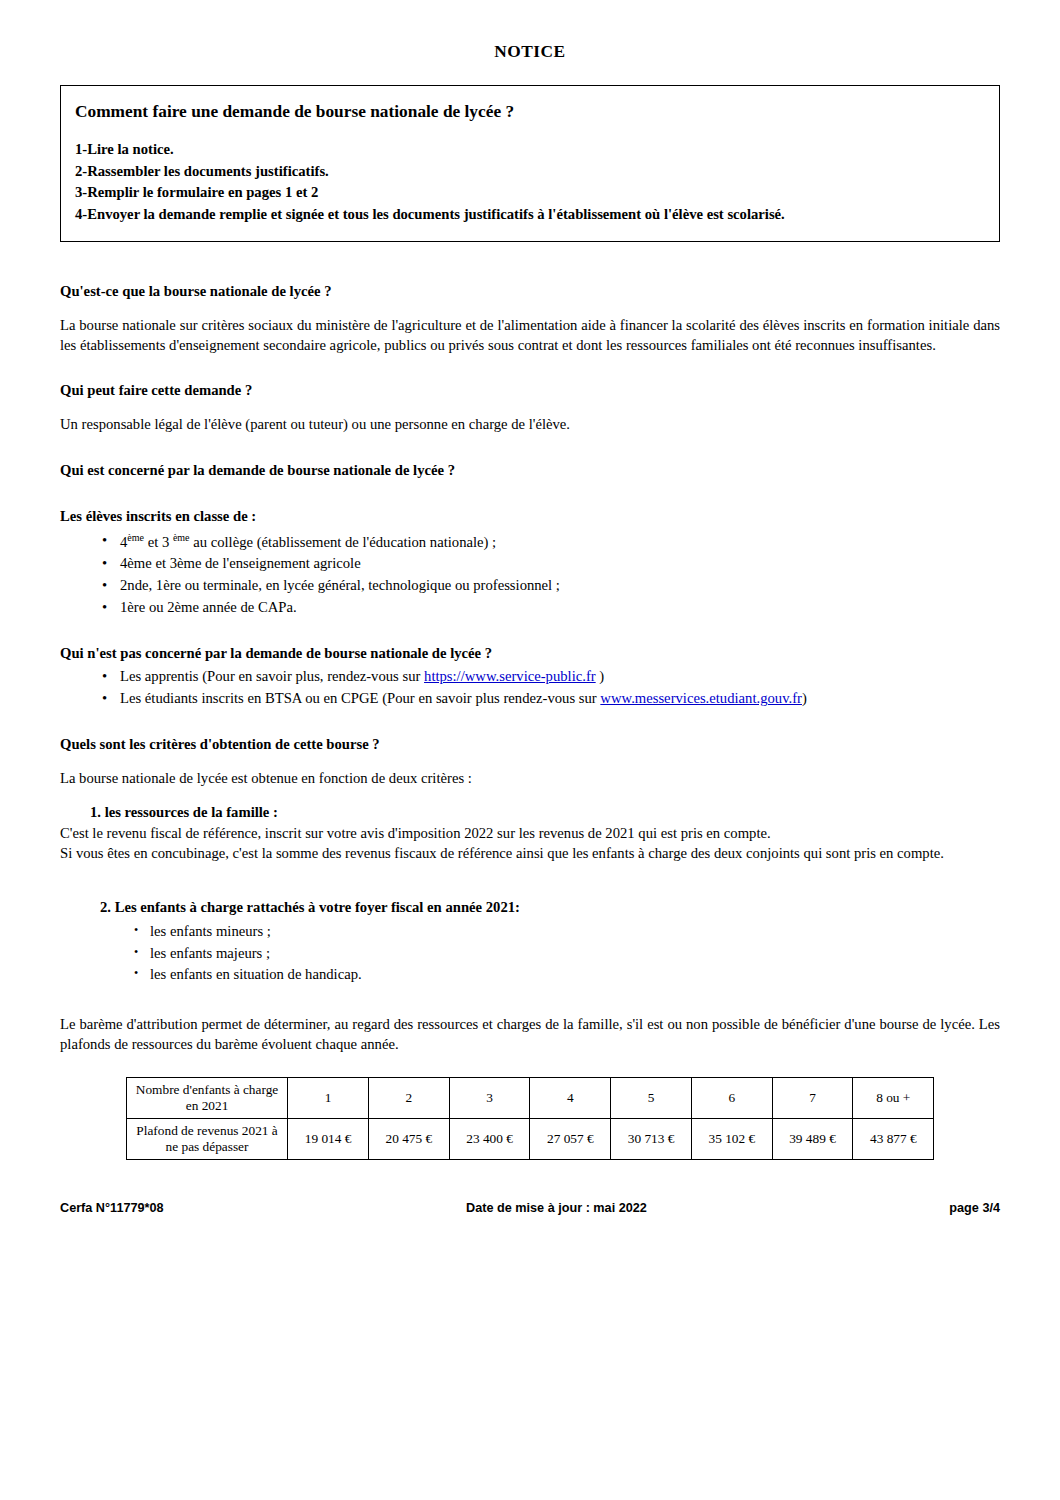NOTICE
Comment faire une demande de bourse nationale de lycée ?
1-Lire la notice.
2-Rassembler les documents justificatifs.
3-Remplir le formulaire en pages 1 et 2
4-Envoyer la demande remplie et signée et tous les documents justificatifs à l'établissement où l'élève est scolarisé.
Qu'est-ce que la bourse nationale de lycée ?
La bourse nationale sur critères sociaux du ministère de l'agriculture et de l'alimentation aide à financer la scolarité des élèves inscrits en formation initiale dans les établissements d'enseignement secondaire agricole, publics ou privés sous contrat et dont les ressources familiales ont été reconnues insuffisantes.
Qui peut faire cette demande ?
Un responsable légal de l'élève (parent ou tuteur) ou une personne en charge de l'élève.
Qui est concerné par la demande de bourse nationale de lycée ?
Les élèves inscrits en classe de :
4ème et 3 ème au collège (établissement de l'éducation nationale) ;
4ème et 3ème de l'enseignement agricole
2nde, 1ère ou terminale, en lycée général, technologique ou professionnel ;
1ère ou 2ème année de CAPa.
Qui n'est pas concerné par la demande de bourse nationale de lycée ?
Les apprentis (Pour en savoir plus, rendez-vous sur https://www.service-public.fr )
Les étudiants inscrits en BTSA ou en CPGE (Pour en savoir plus rendez-vous sur www.messervices.etudiant.gouv.fr)
Quels sont les critères d'obtention de cette bourse ?
La bourse nationale de lycée est obtenue en fonction de deux critères :
1. les ressources de la famille :
C'est le revenu fiscal de référence, inscrit sur votre avis d'imposition 2022 sur les revenus de 2021 qui est pris en compte.
Si vous êtes en concubinage, c'est la somme des revenus fiscaux de référence ainsi que les enfants à charge des deux conjoints qui sont pris en compte.
2. Les enfants à charge rattachés à votre foyer fiscal en année 2021:
les enfants mineurs ;
les enfants majeurs ;
les enfants en situation de handicap.
Le barème d'attribution permet de déterminer, au regard des ressources et charges de la famille, s'il est ou non possible de bénéficier d'une bourse de lycée. Les plafonds de ressources du barème évoluent chaque année.
| Nombre d'enfants à charge en 2021 | 1 | 2 | 3 | 4 | 5 | 6 | 7 | 8 ou + |
| Plafond de revenus 2021 à ne pas dépasser | 19 014 € | 20 475 € | 23 400 € | 27 057 € | 30 713 € | 35 102 € | 39 489 € | 43 877 € |
Cerfa N°11779*08
Date de mise à jour : mai 2022
page 3/4